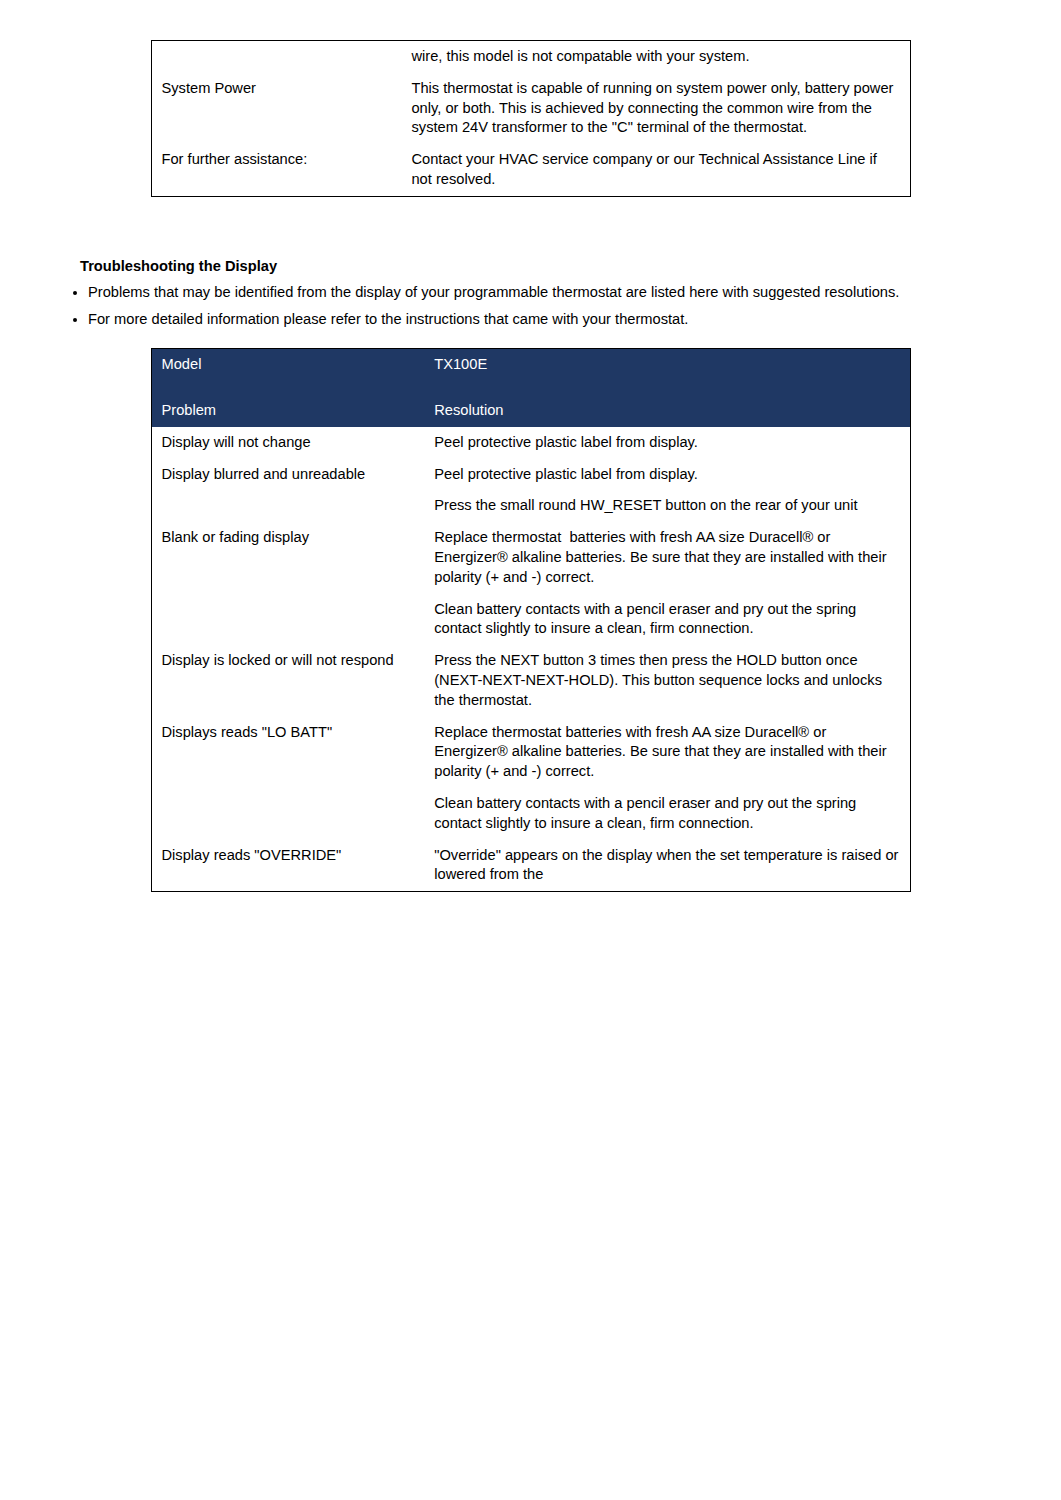| | wire, this model is not compatable with your system. |
| System Power | This thermostat is capable of running on system power only, battery power only, or both. This is achieved by connecting the common wire from the system 24V transformer to the "C" terminal of the thermostat. |
| For further assistance: | Contact your HVAC service company or our Technical Assistance Line if not resolved. |
Troubleshooting the Display
Problems that may be identified from the display of your programmable thermostat are listed here with suggested resolutions.
For more detailed information please refer to the instructions that came with your thermostat.
| Model | TX100E |
| Problem | Resolution |
| Display will not change | Peel protective plastic label from display. |
| Display blurred and unreadable | Peel protective plastic label from display. |
| Press the small round HW_RESET button on the rear of your unit |
| Blank or fading display | Replace thermostat batteries with fresh AA size Duracell® or Energizer® alkaline batteries. Be sure that they are installed with their polarity (+ and -) correct. |
| Clean battery contacts with a pencil eraser and pry out the spring contact slightly to insure a clean, firm connection. |
| Display is locked or will not respond | Press the NEXT button 3 times then press the HOLD button once (NEXT-NEXT-NEXT-HOLD). This button sequence locks and unlocks the thermostat. |
| Displays reads "LO BATT" | Replace thermostat batteries with fresh AA size Duracell® or Energizer® alkaline batteries. Be sure that they are installed with their polarity (+ and -) correct. |
| Clean battery contacts with a pencil eraser and pry out the spring contact slightly to insure a clean, firm connection. |
| Display reads "OVERRIDE" | "Override" appears on the display when the set temperature is raised or lowered from the |